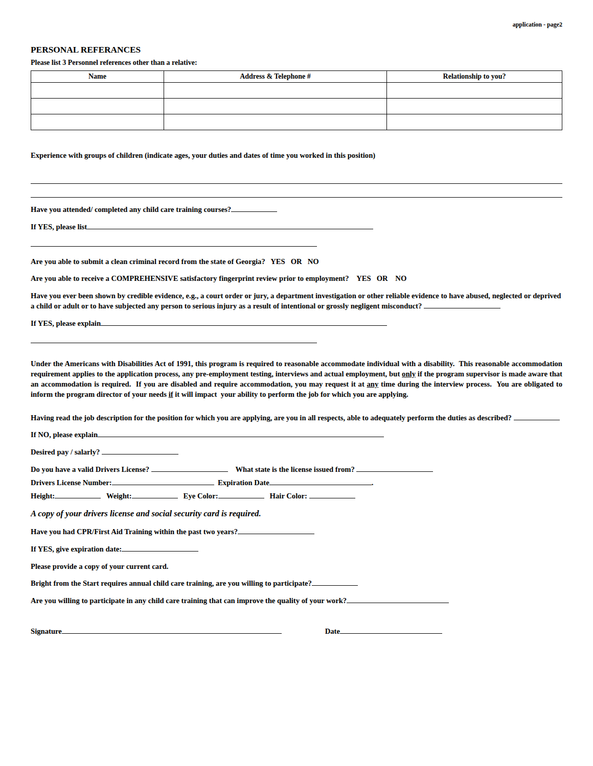application - page2
PERSONAL REFERANCES
Please list 3 Personnel references other than a relative:
| Name | Address & Telephone # | Relationship to you? |
| --- | --- | --- |
Experience with groups of children (indicate ages, your duties and dates of time you worked in this position)
Have you attended/ completed any child care training courses?
If YES, please list
Are you able to submit a clean criminal record from the state of Georgia? YES OR NO
Are you able to receive a COMPREHENSIVE satisfactory fingerprint review prior to employment? YES OR NO
Have you ever been shown by credible evidence, e.g., a court order or jury, a department investigation or other reliable evidence to have abused, neglected or deprived a child or adult or to have subjected any person to serious injury as a result of intentional or grossly negligent misconduct?
If YES, please explain
Under the Americans with Disabilities Act of 1991, this program is required to reasonable accommodate individual with a disability. This reasonable accommodation requirement applies to the application process, any pre-employment testing, interviews and actual employment, but only if the program supervisor is made aware that an accommodation is required. If you are disabled and require accommodation, you may request it at any time during the interview process. You are obligated to inform the program director of your needs if it will impact your ability to perform the job for which you are applying.
Having read the job description for the position for which you are applying, are you in all respects, able to adequately perform the duties as described?
If NO, please explain
Desired pay / salarly?
Do you have a valid Drivers License? What state is the license issued from?
Drivers License Number: Expiration Date .
Height: Weight: Eye Color: Hair Color:
A copy of your drivers license and social security card is required.
Have you had CPR/First Aid Training within the past two years?
If YES, give expiration date:
Please provide a copy of your current card.
Bright from the Start requires annual child care training, are you willing to participate?
Are you willing to participate in any child care training that can improve the quality of your work?
Signature Date